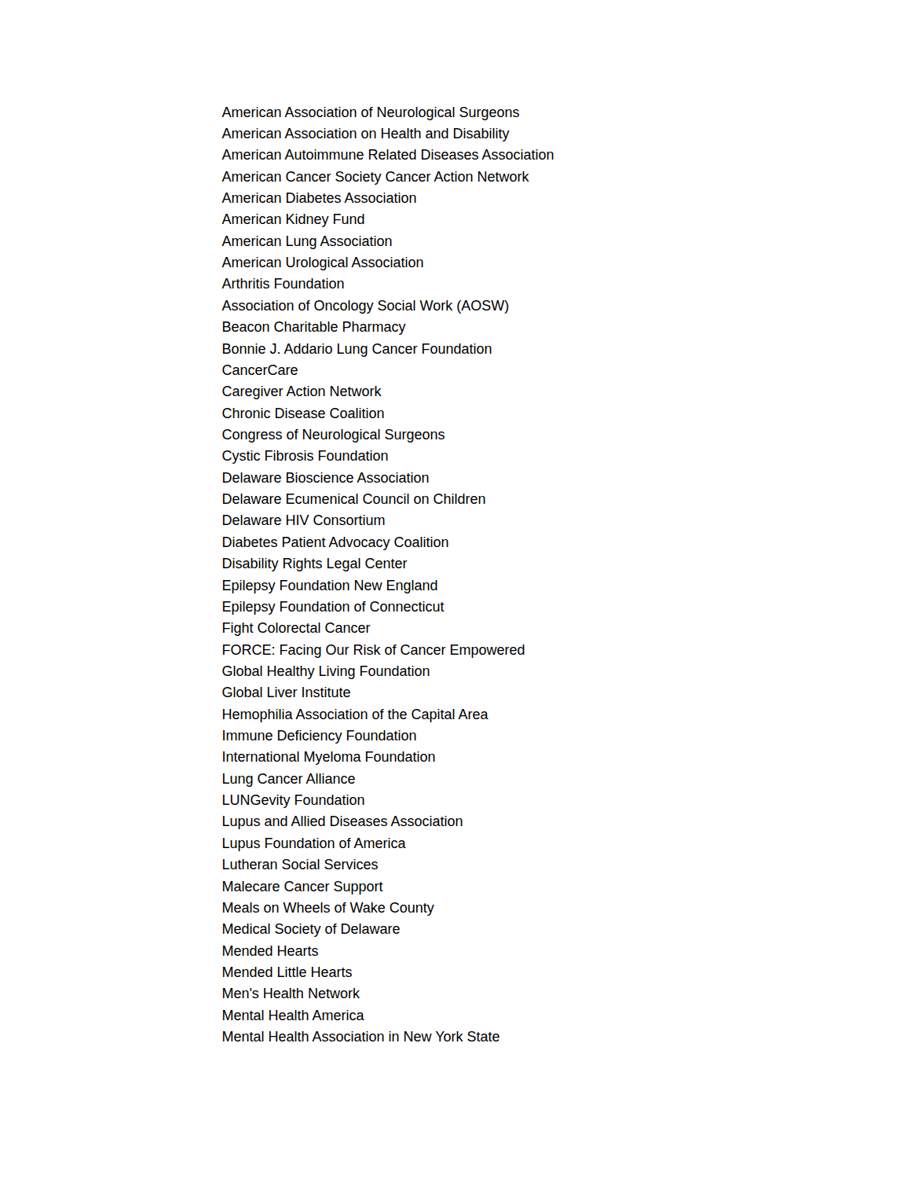American Association of Neurological Surgeons
American Association on Health and Disability
American Autoimmune Related Diseases Association
American Cancer Society Cancer Action Network
American Diabetes Association
American Kidney Fund
American Lung Association
American Urological Association
Arthritis Foundation
Association of Oncology Social Work (AOSW)
Beacon Charitable Pharmacy
Bonnie J. Addario Lung Cancer Foundation
CancerCare
Caregiver Action Network
Chronic Disease Coalition
Congress of Neurological Surgeons
Cystic Fibrosis Foundation
Delaware Bioscience Association
Delaware Ecumenical Council on Children
Delaware HIV Consortium
Diabetes Patient Advocacy Coalition
Disability Rights Legal Center
Epilepsy Foundation New England
Epilepsy Foundation of Connecticut
Fight Colorectal Cancer
FORCE: Facing Our Risk of Cancer Empowered
Global Healthy Living Foundation
Global Liver Institute
Hemophilia Association of the Capital Area
Immune Deficiency Foundation
International Myeloma Foundation
Lung Cancer Alliance
LUNGevity Foundation
Lupus and Allied Diseases Association
Lupus Foundation of America
Lutheran Social Services
Malecare Cancer Support
Meals on Wheels of Wake County
Medical Society of Delaware
Mended Hearts
Mended Little Hearts
Men's Health Network
Mental Health America
Mental Health Association in New York State